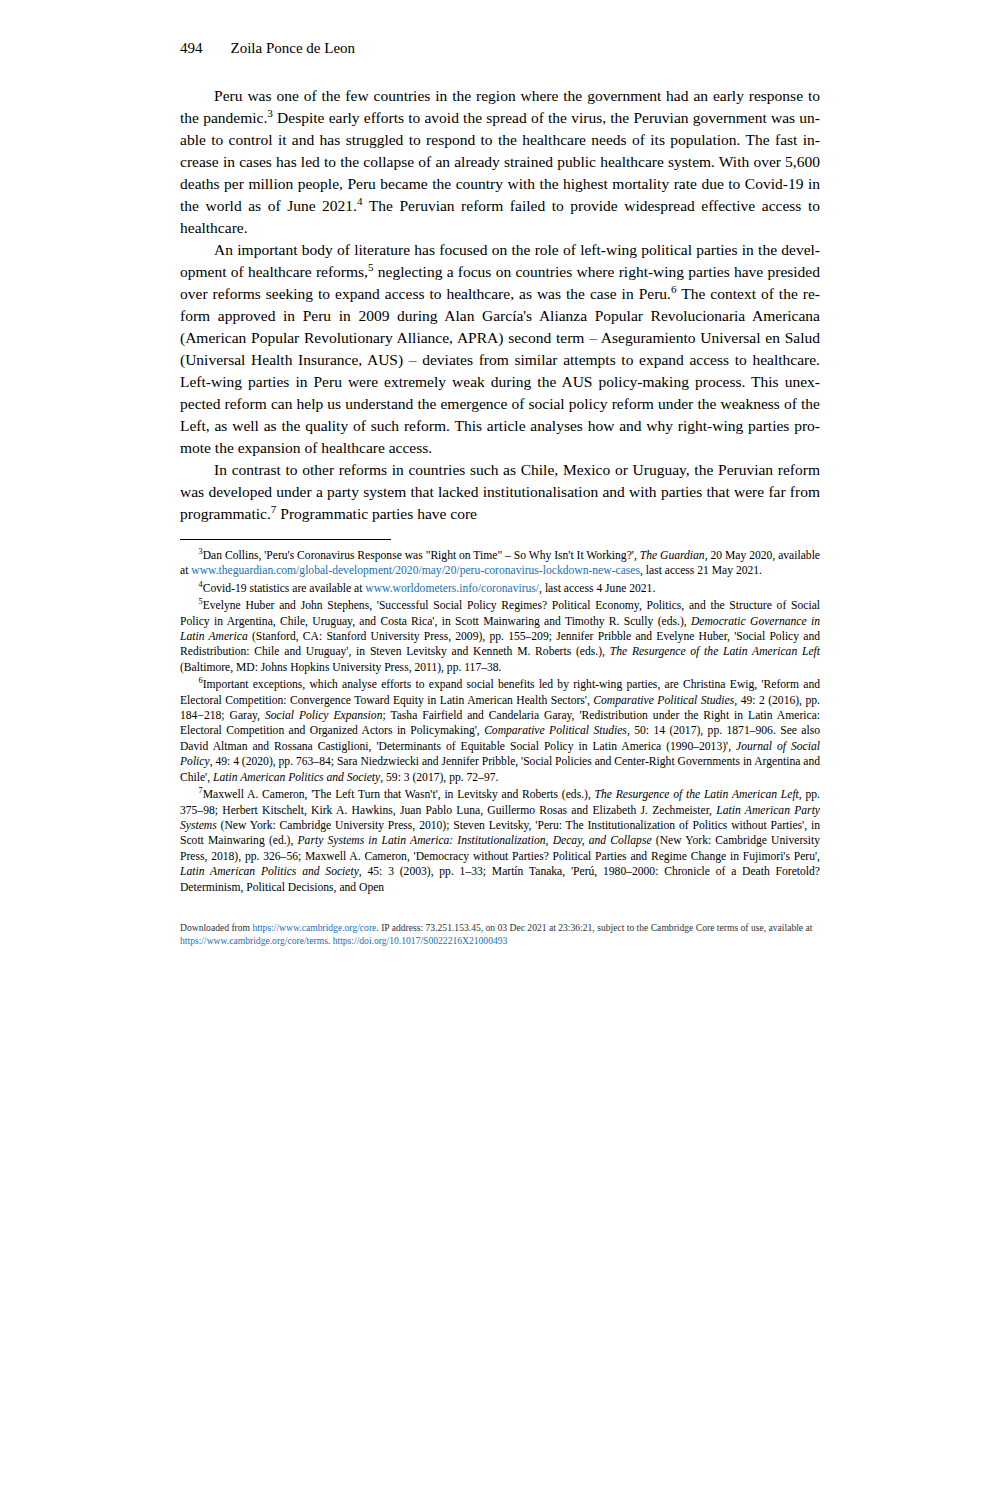494 Zoila Ponce de Leon
Peru was one of the few countries in the region where the government had an early response to the pandemic.3 Despite early efforts to avoid the spread of the virus, the Peruvian government was unable to control it and has struggled to respond to the healthcare needs of its population. The fast increase in cases has led to the collapse of an already strained public healthcare system. With over 5,600 deaths per million people, Peru became the country with the highest mortality rate due to Covid-19 in the world as of June 2021.4 The Peruvian reform failed to provide widespread effective access to healthcare.
An important body of literature has focused on the role of left-wing political parties in the development of healthcare reforms,5 neglecting a focus on countries where right-wing parties have presided over reforms seeking to expand access to healthcare, as was the case in Peru.6 The context of the reform approved in Peru in 2009 during Alan García's Alianza Popular Revolucionaria Americana (American Popular Revolutionary Alliance, APRA) second term – Aseguramiento Universal en Salud (Universal Health Insurance, AUS) – deviates from similar attempts to expand access to healthcare. Left-wing parties in Peru were extremely weak during the AUS policy-making process. This unexpected reform can help us understand the emergence of social policy reform under the weakness of the Left, as well as the quality of such reform. This article analyses how and why right-wing parties promote the expansion of healthcare access.
In contrast to other reforms in countries such as Chile, Mexico or Uruguay, the Peruvian reform was developed under a party system that lacked institutionalisation and with parties that were far from programmatic.7 Programmatic parties have core
3Dan Collins, 'Peru's Coronavirus Response was "Right on Time" – So Why Isn't It Working?', The Guardian, 20 May 2020, available at www.theguardian.com/global-development/2020/may/20/peru-coronavirus-lockdown-new-cases, last access 21 May 2021.
4Covid-19 statistics are available at www.worldometers.info/coronavirus/, last access 4 June 2021.
5Evelyne Huber and John Stephens, 'Successful Social Policy Regimes? Political Economy, Politics, and the Structure of Social Policy in Argentina, Chile, Uruguay, and Costa Rica', in Scott Mainwaring and Timothy R. Scully (eds.), Democratic Governance in Latin America (Stanford, CA: Stanford University Press, 2009), pp. 155–209; Jennifer Pribble and Evelyne Huber, 'Social Policy and Redistribution: Chile and Uruguay', in Steven Levitsky and Kenneth M. Roberts (eds.), The Resurgence of the Latin American Left (Baltimore, MD: Johns Hopkins University Press, 2011), pp. 117–38.
6Important exceptions, which analyse efforts to expand social benefits led by right-wing parties, are Christina Ewig, 'Reform and Electoral Competition: Convergence Toward Equity in Latin American Health Sectors', Comparative Political Studies, 49: 2 (2016), pp. 184−218; Garay, Social Policy Expansion; Tasha Fairfield and Candelaria Garay, 'Redistribution under the Right in Latin America: Electoral Competition and Organized Actors in Policymaking', Comparative Political Studies, 50: 14 (2017), pp. 1871–906. See also David Altman and Rossana Castiglioni, 'Determinants of Equitable Social Policy in Latin America (1990–2013)', Journal of Social Policy, 49: 4 (2020), pp. 763–84; Sara Niedzwiecki and Jennifer Pribble, 'Social Policies and Center-Right Governments in Argentina and Chile', Latin American Politics and Society, 59: 3 (2017), pp. 72–97.
7Maxwell A. Cameron, 'The Left Turn that Wasn't', in Levitsky and Roberts (eds.), The Resurgence of the Latin American Left, pp. 375–98; Herbert Kitschelt, Kirk A. Hawkins, Juan Pablo Luna, Guillermo Rosas and Elizabeth J. Zechmeister, Latin American Party Systems (New York: Cambridge University Press, 2010); Steven Levitsky, 'Peru: The Institutionalization of Politics without Parties', in Scott Mainwaring (ed.), Party Systems in Latin America: Institutionalization, Decay, and Collapse (New York: Cambridge University Press, 2018), pp. 326–56; Maxwell A. Cameron, 'Democracy without Parties? Political Parties and Regime Change in Fujimori's Peru', Latin American Politics and Society, 45: 3 (2003), pp. 1–33; Martín Tanaka, 'Perú, 1980–2000: Chronicle of a Death Foretold? Determinism, Political Decisions, and Open
Downloaded from https://www.cambridge.org/core. IP address: 73.251.153.45, on 03 Dec 2021 at 23:36:21, subject to the Cambridge Core terms of use, available at https://www.cambridge.org/core/terms. https://doi.org/10.1017/S0022216X21000493